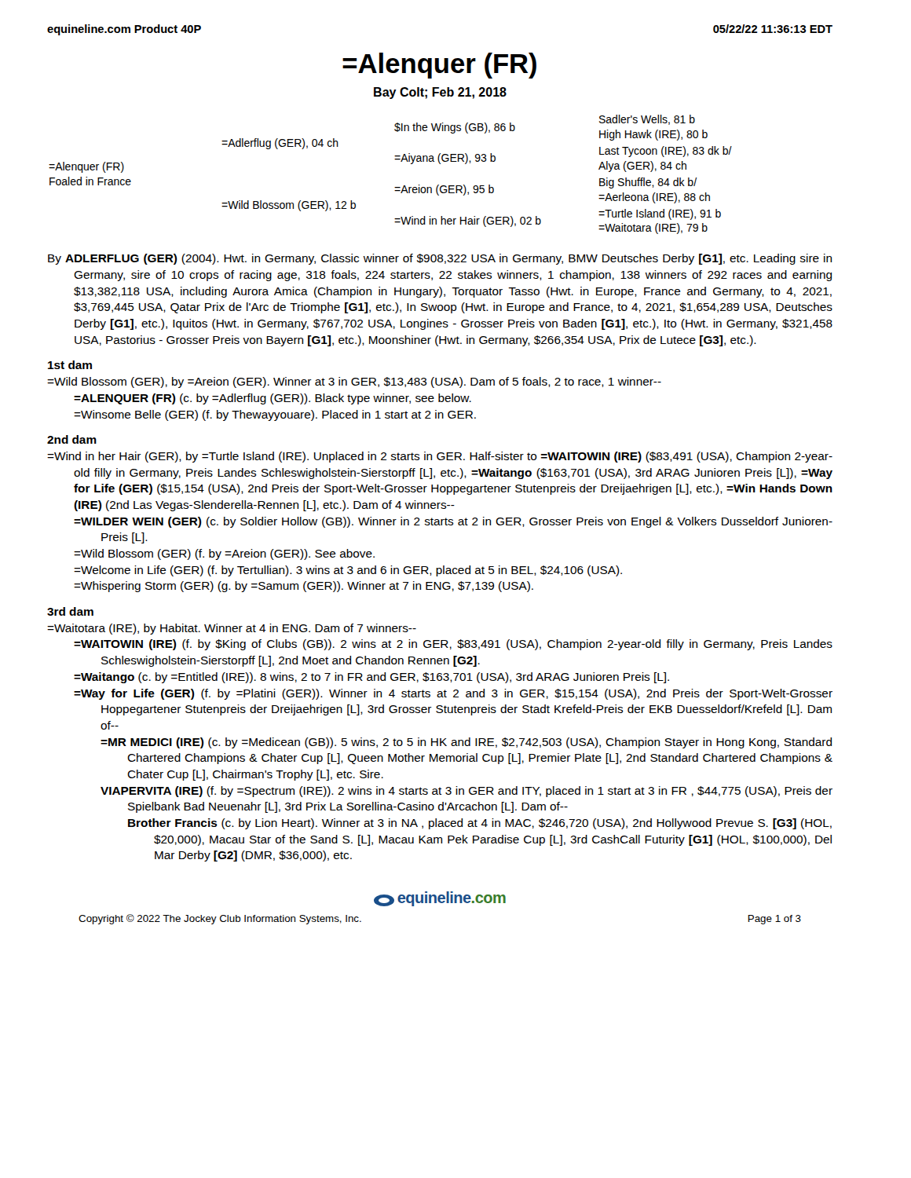equineline.com Product 40P 05/22/22 11:36:13 EDT
=Alenquer (FR)
Bay Colt; Feb 21, 2018
| =Alenquer (FR) Foaled in France | =Adlerflug (GER), 04 ch | $In the Wings (GB), 86 b | Sadler's Wells, 81 b High Hawk (IRE), 80 b |
| =Aiyana (GER), 93 b | Last Tycoon (IRE), 83 dk b/ Alya (GER), 84 ch |
| =Wild Blossom (GER), 12 b | =Areion (GER), 95 b | Big Shuffle, 84 dk b/ =Aerleona (IRE), 88 ch |
| =Wind in her Hair (GER), 02 b | =Turtle Island (IRE), 91 b =Waitotara (IRE), 79 b |
By ADLERFLUG (GER) (2004). Hwt. in Germany, Classic winner of $908,322 USA in Germany, BMW Deutsches Derby [G1], etc. Leading sire in Germany, sire of 10 crops of racing age, 318 foals, 224 starters, 22 stakes winners, 1 champion, 138 winners of 292 races and earning $13,382,118 USA, including Aurora Amica (Champion in Hungary), Torquator Tasso (Hwt. in Europe, France and Germany, to 4, 2021, $3,769,445 USA, Qatar Prix de l'Arc de Triomphe [G1], etc.), In Swoop (Hwt. in Europe and France, to 4, 2021, $1,654,289 USA, Deutsches Derby [G1], etc.), Iquitos (Hwt. in Germany, $767,702 USA, Longines - Grosser Preis von Baden [G1], etc.), Ito (Hwt. in Germany, $321,458 USA, Pastorius - Grosser Preis von Bayern [G1], etc.), Moonshiner (Hwt. in Germany, $266,354 USA, Prix de Lutece [G3], etc.).
1st dam
=Wild Blossom (GER), by =Areion (GER). Winner at 3 in GER, $13,483 (USA). Dam of 5 foals, 2 to race, 1 winner--
=ALENQUER (FR) (c. by =Adlerflug (GER)). Black type winner, see below.
=Winsome Belle (GER) (f. by Thewayyouare). Placed in 1 start at 2 in GER.
2nd dam
=Wind in her Hair (GER), by =Turtle Island (IRE). Unplaced in 2 starts in GER. Half-sister to =WAITOWIN (IRE) ($83,491 (USA), Champion 2-year-old filly in Germany, Preis Landes Schleswigholstein-Sierstorpff [L], etc.), =Waitango ($163,701 (USA), 3rd ARAG Junioren Preis [L]), =Way for Life (GER) ($15,154 (USA), 2nd Preis der Sport-Welt-Grosser Hoppegartener Stutenpreis der Dreijaehrigen [L], etc.), =Win Hands Down (IRE) (2nd Las Vegas-Slenderella-Rennen [L], etc.). Dam of 4 winners--
=WILDER WEIN (GER) (c. by Soldier Hollow (GB)). Winner in 2 starts at 2 in GER, Grosser Preis von Engel & Volkers Dusseldorf Junioren-Preis [L].
=Wild Blossom (GER) (f. by =Areion (GER)). See above.
=Welcome in Life (GER) (f. by Tertullian). 3 wins at 3 and 6 in GER, placed at 5 in BEL, $24,106 (USA).
=Whispering Storm (GER) (g. by =Samum (GER)). Winner at 7 in ENG, $7,139 (USA).
3rd dam
=Waitotara (IRE), by Habitat. Winner at 4 in ENG. Dam of 7 winners--
=WAITOWIN (IRE) (f. by $King of Clubs (GB)). 2 wins at 2 in GER, $83,491 (USA), Champion 2-year-old filly in Germany, Preis Landes Schleswigholstein-Sierstorpff [L], 2nd Moet and Chandon Rennen [G2].
=Waitango (c. by =Entitled (IRE)). 8 wins, 2 to 7 in FR and GER, $163,701 (USA), 3rd ARAG Junioren Preis [L].
=Way for Life (GER) (f. by =Platini (GER)). Winner in 4 starts at 2 and 3 in GER, $15,154 (USA), 2nd Preis der Sport-Welt-Grosser Hoppegartener Stutenpreis der Dreijaehrigen [L], 3rd Grosser Stutenpreis der Stadt Krefeld-Preis der EKB Duesseldorf/Krefeld [L]. Dam of--
=MR MEDICI (IRE) (c. by =Medicean (GB)). 5 wins, 2 to 5 in HK and IRE, $2,742,503 (USA), Champion Stayer in Hong Kong, Standard Chartered Champions & Chater Cup [L], Queen Mother Memorial Cup [L], Premier Plate [L], 2nd Standard Chartered Champions & Chater Cup [L], Chairman's Trophy [L], etc. Sire.
VIAPERVITA (IRE) (f. by =Spectrum (IRE)). 2 wins in 4 starts at 3 in GER and ITY, placed in 1 start at 3 in FR , $44,775 (USA), Preis der Spielbank Bad Neuenahr [L], 3rd Prix La Sorellina-Casino d'Arcachon [L]. Dam of--
Brother Francis (c. by Lion Heart). Winner at 3 in NA , placed at 4 in MAC, $246,720 (USA), 2nd Hollywood Prevue S. [G3] (HOL, $20,000), Macau Star of the Sand S. [L], Macau Kam Pek Paradise Cup [L], 3rd CashCall Futurity [G1] (HOL, $100,000), Del Mar Derby [G2] (DMR, $36,000), etc.
equineline.com
Copyright © 2022 The Jockey Club Information Systems, Inc. Page 1 of 3